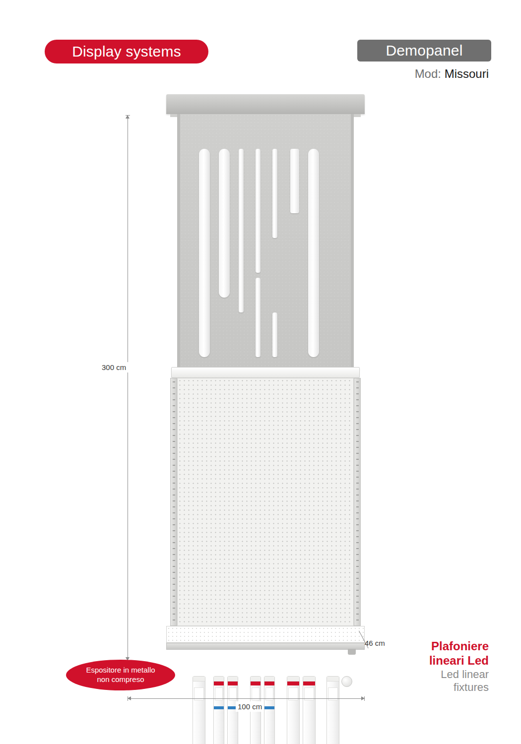Display systems
Demopanel
Mod: Missouri
300 cm
100 cm
46 cm
Espositore in metallo
non compreso
Plafoniere
lineari Led
Led linear
fixtures